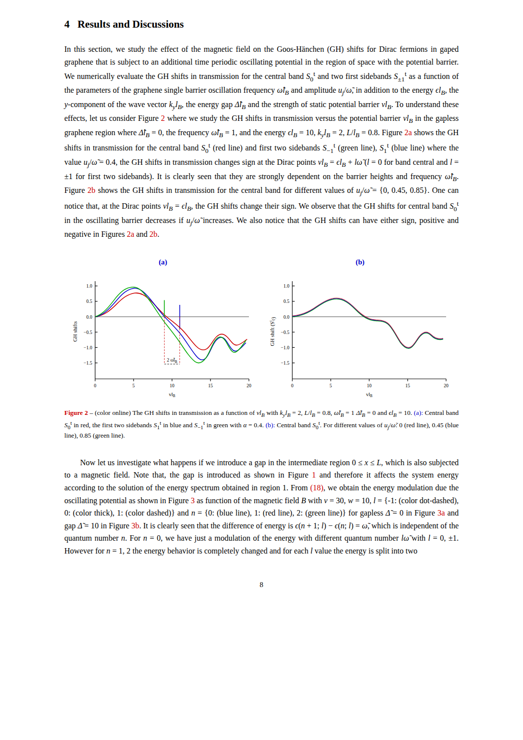4 Results and Discussions
In this section, we study the effect of the magnetic field on the Goos-Hänchen (GH) shifts for Dirac fermions in gaped graphene that is subject to an additional time periodic oscillating potential in the region of space with the potential barrier. We numerically evaluate the GH shifts in transmission for the central band S0t and two first sidebands S±1t as a function of the parameters of the graphene single barrier oscillation frequency ω̃lB and amplitude uj/ω̃, in addition to the energy ϵlB, the y-component of the wave vector kylB, the energy gap Δ̃lB and the strength of static potential barrier vlB. To understand these effects, let us consider Figure 2 where we study the GH shifts in transmission versus the potential barrier vlB in the gapless graphene region where Δ̃lB = 0, the frequency ω̃lB = 1, and the energy ϵlB = 10, kylB = 2, L/lB = 0.8. Figure 2a shows the GH shifts in transmission for the central band S0t (red line) and first two sidebands S−1t (green line), S1t (blue line) where the value uj/ω̃ = 0.4, the GH shifts in transmission changes sign at the Dirac points vlB = ϵlB + lω̃ (l = 0 for band central and l = ±1 for first two sidebands). It is clearly seen that they are strongly dependent on the barrier heights and frequency ω̃lB. Figure 2b shows the GH shifts in transmission for the central band for different values of uj/ω̃ = {0, 0.45, 0.85}. One can notice that, at the Dirac points vlB = ϵlB, the GH shifts change their sign. We observe that the GH shifts for central band S0t in the oscillating barrier decreases if uj/ω̃ increases. We also notice that the GH shifts can have either sign, positive and negative in Figures 2a and 2b.
(a)
1.0 0.5 0.0 −0.5 −1.0 −1.5 0 5 10 15 20 vlB GH shifts 2 ω̃lB
(b)
1.0 0.5 0.0 −0.5 −1.0 −1.5 0 5 10 15 20 vlB GH shift (St0)
Figure 2 – (color online) The GH shifts in transmission as a function of vlB with kylB = 2, L/lB = 0.8, ω̃lB = 1 Δ̃lB = 0 and ϵlB = 10. (a): Central band S0t in red, the first two sidebands S1t in blue and S−1t in green with α = 0.4. (b): Central band S0t. For different values of uj/ω̃: 0 (red line), 0.45 (blue line), 0.85 (green line).
Now let us investigate what happens if we introduce a gap in the intermediate region 0 ≤ x ≤ L, which is also subjected to a magnetic field. Note that, the gap is introduced as shown in Figure 1 and therefore it affects the system energy according to the solution of the energy spectrum obtained in region 1. From (18), we obtain the energy modulation due the oscillating potential as shown in Figure 3 as function of the magnetic field B with v = 30, w = 10, l = {-1: (color dot-dashed), 0: (color thick), 1: (color dashed)} and n = {0: (blue line), 1: (red line), 2: (green line)} for gapless Δ̃ = 0 in Figure 3a and gap Δ̃ = 10 in Figure 3b. It is clearly seen that the difference of energy is ϵ(n + 1; l) − ϵ(n; l) = ω̃, which is independent of the quantum number n. For n = 0, we have just a modulation of the energy with different quantum number lω̃ with l = 0, ±1. However for n = 1, 2 the energy behavior is completely changed and for each l value the energy is split into two
8